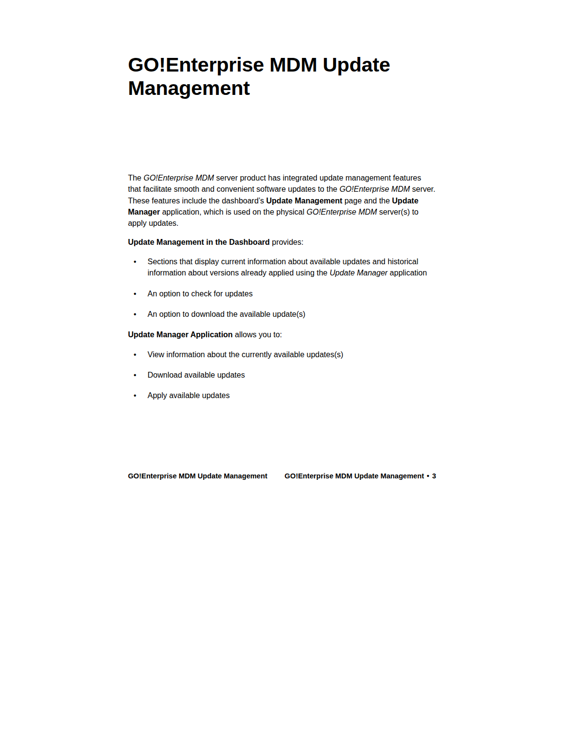GO!Enterprise MDM Update
Management
The GO!Enterprise MDM server product has integrated update management features that facilitate smooth and convenient software updates to the GO!Enterprise MDM server. These features include the dashboard’s Update Management page and the Update Manager application, which is used on the physical GO!Enterprise MDM server(s) to apply updates.
Update Management in the Dashboard provides:
Sections that display current information about available updates and historical information about versions already applied using the Update Manager application
An option to check for updates
An option to download the available update(s)
Update Manager Application allows you to:
View information about the currently available updates(s)
Download available updates
Apply available updates
GO!Enterprise MDM Update Management GO!Enterprise MDM Update Management•3